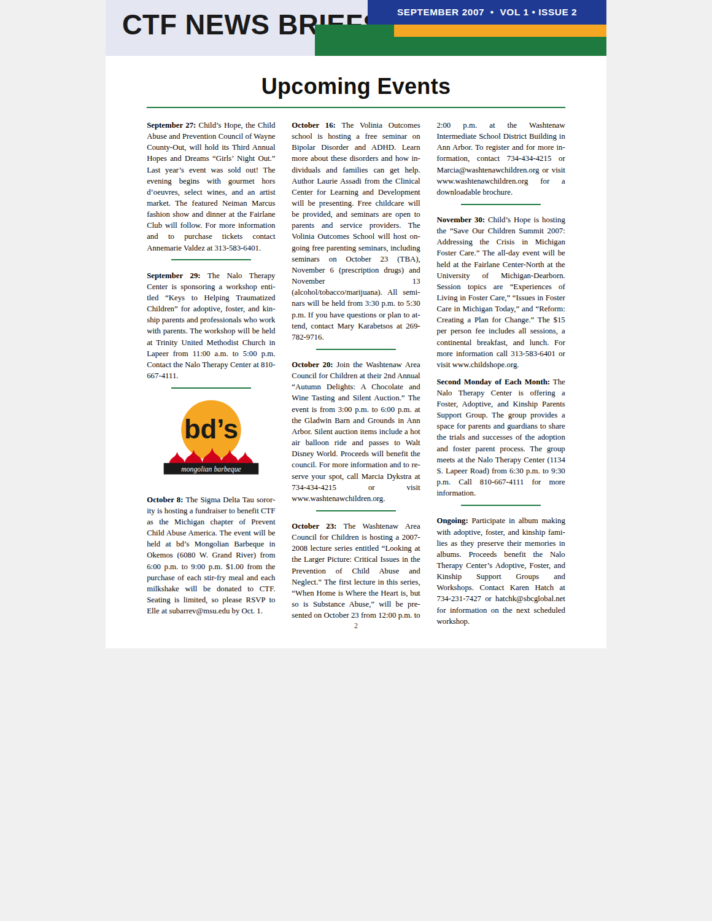CTF News Briefs
September 2007 • Vol 1 • Issue 2
Upcoming Events
September 27: Child’s Hope, the Child Abuse and Prevention Council of Wayne County-Out, will hold its Third Annual Hopes and Dreams “Girls’ Night Out.” Last year’s event was sold out! The evening begins with gourmet hors d’oeuvres, select wines, and an artist market. The featured Neiman Marcus fashion show and dinner at the Fairlane Club will follow. For more information and to purchase tickets contact Annemarie Valdez at 313-583-6401.
September 29: The Nalo Therapy Center is sponsoring a workshop entitled “Keys to Helping Traumatized Children” for adoptive, foster, and kinship parents and professionals who work with parents. The workshop will be held at Trinity United Methodist Church in Lapeer from 11:00 a.m. to 5:00 p.m. Contact the Nalo Therapy Center at 810-667-4111.
bd’s mongolian barbeque
October 8: The Sigma Delta Tau sorority is hosting a fundraiser to benefit CTF as the Michigan chapter of Prevent Child Abuse America. The event will be held at bd’s Mongolian Barbeque in Okemos (6080 W. Grand River) from 6:00 p.m. to 9:00 p.m. $1.00 from the purchase of each stir-fry meal and each milkshake will be donated to CTF. Seating is limited, so please RSVP to Elle at subarrev@msu.edu by Oct. 1.
October 16: The Volinia Outcomes school is hosting a free seminar on Bipolar Disorder and ADHD. Learn more about these disorders and how individuals and families can get help. Author Laurie Assadi from the Clinical Center for Learning and Development will be presenting. Free childcare will be provided, and seminars are open to parents and service providers. The Volinia Outcomes School will host ongoing free parenting seminars, including seminars on October 23 (TBA), November 6 (prescription drugs) and November 13 (alcohol/tobacco/marijuana). All seminars will be held from 3:30 p.m. to 5:30 p.m. If you have questions or plan to attend, contact Mary Karabetsos at 269-782-9716.
October 20: Join the Washtenaw Area Council for Children at their 2nd Annual “Autumn Delights: A Chocolate and Wine Tasting and Silent Auction.” The event is from 3:00 p.m. to 6:00 p.m. at the Gladwin Barn and Grounds in Ann Arbor. Silent auction items include a hot air balloon ride and passes to Walt Disney World. Proceeds will benefit the council. For more information and to reserve your spot, call Marcia Dykstra at 734-434-4215 or visit www.washtenawchildren.org.
October 23: The Washtenaw Area Council for Children is hosting a 2007-2008 lecture series entitled “Looking at the Larger Picture: Critical Issues in the Prevention of Child Abuse and Neglect.” The first lecture in this series, “When Home is Where the Heart is, but so is Substance Abuse,” will be presented on October 23 from 12:00 p.m. to 2:00 p.m. at the Washtenaw Intermediate School District Building in Ann Arbor. To register and for more information, contact 734-434-4215 or Marcia@washtenawchildren.org or visit www.washtenawchildren.org for a downloadable brochure.
November 30: Child’s Hope is hosting the “Save Our Children Summit 2007: Addressing the Crisis in Michigan Foster Care.” The all-day event will be held at the Fairlane Center-North at the University of Michigan-Dearborn. Session topics are “Experiences of Living in Foster Care,” “Issues in Foster Care in Michigan Today,” and “Reform: Creating a Plan for Change.” The $15 per person fee includes all sessions, a continental breakfast, and lunch. For more information call 313-583-6401 or visit www.childshope.org.
Second Monday of Each Month: The Nalo Therapy Center is offering a Foster, Adoptive, and Kinship Parents Support Group. The group provides a space for parents and guardians to share the trials and successes of the adoption and foster parent process. The group meets at the Nalo Therapy Center (1134 S. Lapeer Road) from 6:30 p.m. to 9:30 p.m. Call 810-667-4111 for more information.
Ongoing: Participate in album making with adoptive, foster, and kinship families as they preserve their memories in albums. Proceeds benefit the Nalo Therapy Center’s Adoptive, Foster, and Kinship Support Groups and Workshops. Contact Karen Hatch at 734-231-7427 or hatchk@sbcglobal.net for information on the next scheduled workshop.
2